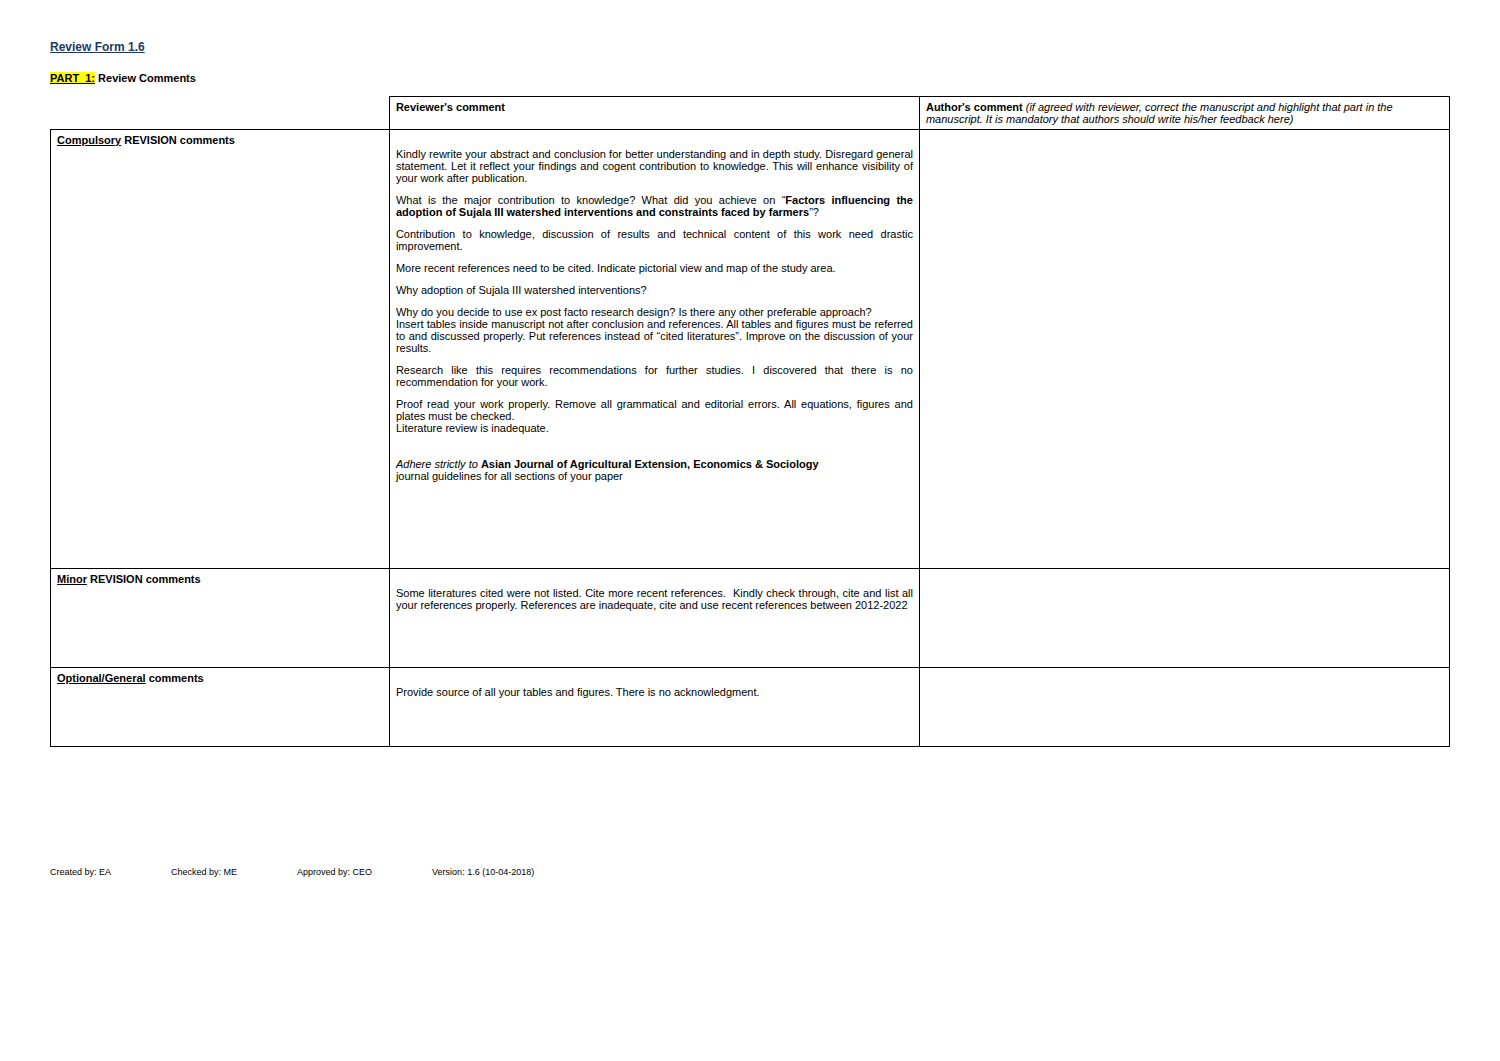Review Form 1.6
PART 1: Review Comments
| | Reviewer's comment | Author's comment (if agreed with reviewer, correct the manuscript and highlight that part in the manuscript. It is mandatory that authors should write his/her feedback here) |
| Compulsory REVISION comments | Kindly rewrite your abstract and conclusion for better understanding and in depth study. Disregard general statement. Let it reflect your findings and cogent contribution to knowledge. This will enhance visibility of your work after publication. What is the major contribution to knowledge? What did you achieve on “ Factors influencing the adoption of Sujala III watershed interventions and constraints faced by farmers ”? Contribution to knowledge, discussion of results and technical content of this work need drastic improvement. More recent references need to be cited. Indicate pictorial view and map of the study area. Why adoption of Sujala III watershed interventions? Why do you decide to use ex post facto research design? Is there any other preferable approach? Insert tables inside manuscript not after conclusion and references. All tables and figures must be referred to and discussed properly. Put references instead of “cited literatures”. Improve on the discussion of your results. Research like this requires recommendations for further studies. I discovered that there is no recommendation for your work. Proof read your work properly. Remove all grammatical and editorial errors. All equations, figures and plates must be checked. Literature review is inadequate. Adhere strictly to Asian Journal of Agricultural Extension, Economics & Sociology journal guidelines for all sections of your paper | |
| Minor REVISION comments | Some literatures cited were not listed. Cite more recent references. Kindly check through, cite and list all your references properly. References are inadequate, cite and use recent references between 2012-2022 | |
| Optional/General comments | Provide source of all your tables and figures. There is no acknowledgment. | |
Created by: EA Checked by: ME Approved by: CEO Version: 1.6 (10-04-2018)